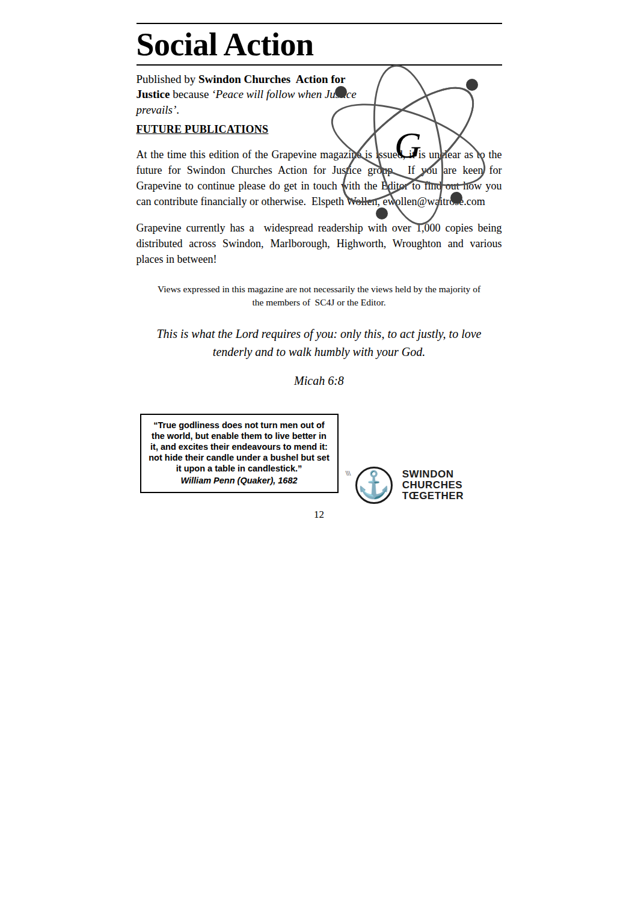Social Action
G
Published by Swindon Churches Action for Justice because ‘Peace will follow when Justice prevails’.
FUTURE PUBLICATIONS
At the time this edition of the Grapevine magazine is issued, it is unclear as to the future for Swindon Churches Action for Justice group. If you are keen for Grapevine to continue please do get in touch with the Editor to find out how you can contribute financially or otherwise. Elspeth Wollen, ewollen@waitrose.com
Grapevine currently has a widespread readership with over 1,000 copies being distributed across Swindon, Marlborough, Highworth, Wroughton and various places in between!
Views expressed in this magazine are not necessarily the views held by the majority of the members of SC4J or the Editor.
This is what the Lord requires of you: only this, to act justly, to love tenderly and to walk humbly with your God. Micah 6:8
“True godliness does not turn men out of the world, but enable them to live better in it, and excites their endeavours to mend it: not hide their candle under a bushel but set it upon a table in candlestick.” William Penn (Quaker), 1682
\\\ ⚓ SWINDON
CHURCHES
TŒGETHER
12